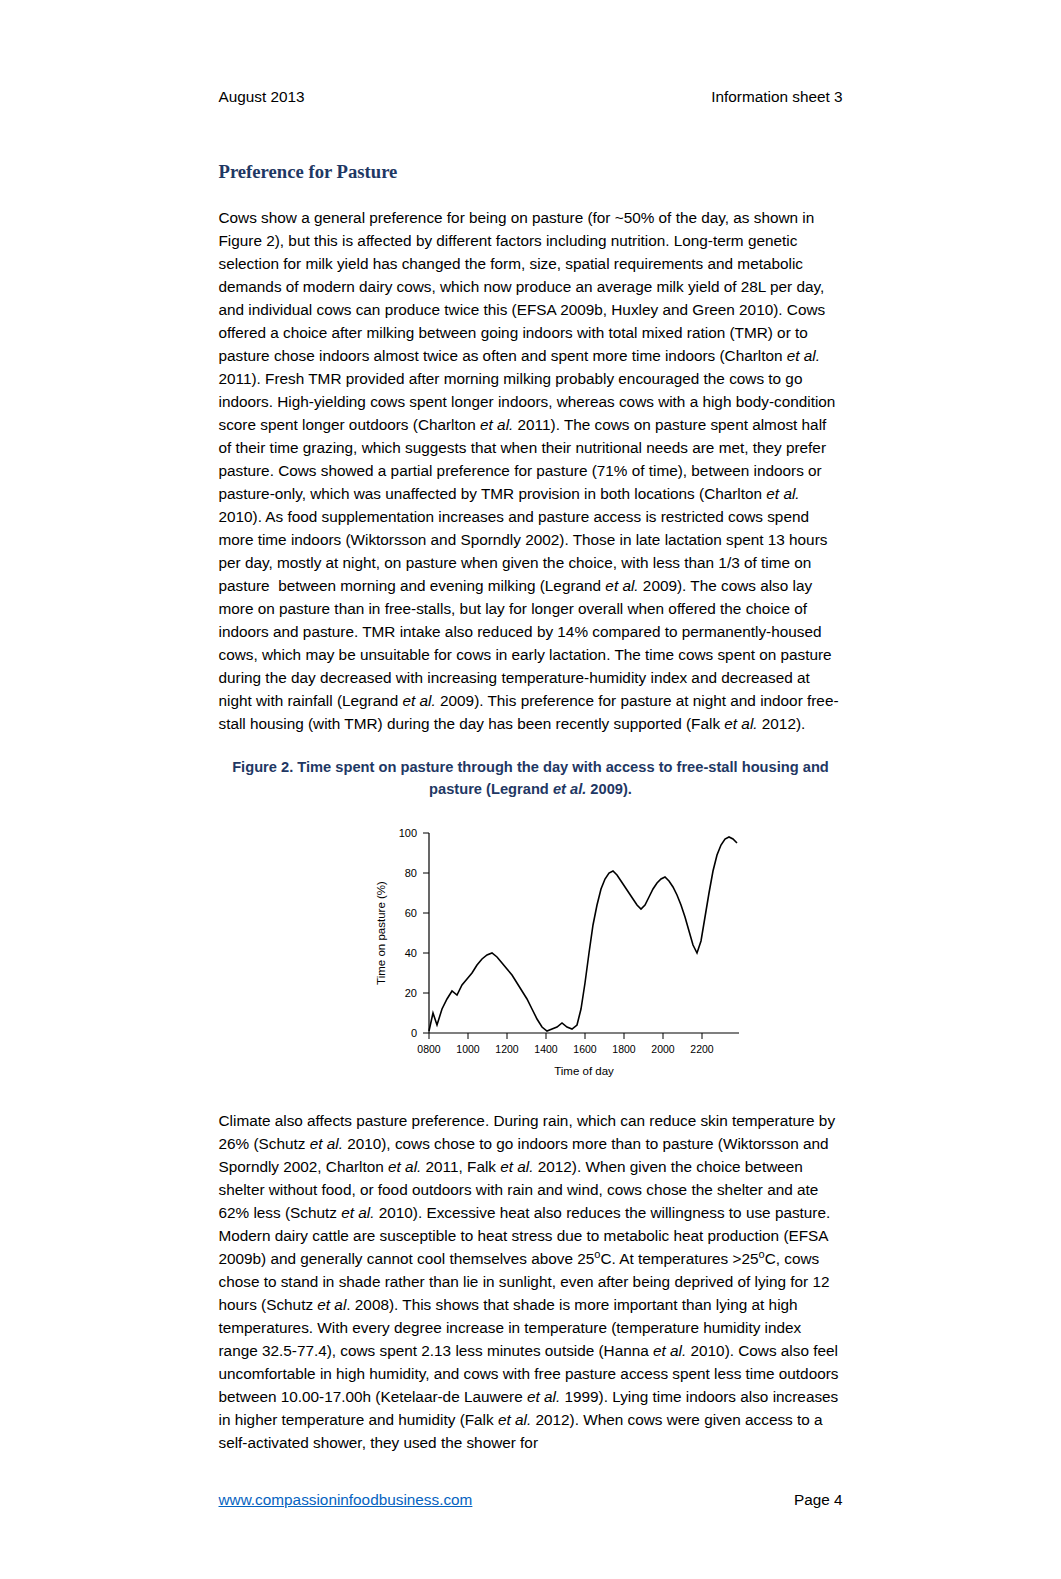August 2013 Information sheet 3
Preference for Pasture
Cows show a general preference for being on pasture (for ~50% of the day, as shown in Figure 2), but this is affected by different factors including nutrition. Long-term genetic selection for milk yield has changed the form, size, spatial requirements and metabolic demands of modern dairy cows, which now produce an average milk yield of 28L per day, and individual cows can produce twice this (EFSA 2009b, Huxley and Green 2010). Cows offered a choice after milking between going indoors with total mixed ration (TMR) or to pasture chose indoors almost twice as often and spent more time indoors (Charlton et al. 2011). Fresh TMR provided after morning milking probably encouraged the cows to go indoors. High-yielding cows spent longer indoors, whereas cows with a high body-condition score spent longer outdoors (Charlton et al. 2011). The cows on pasture spent almost half of their time grazing, which suggests that when their nutritional needs are met, they prefer pasture. Cows showed a partial preference for pasture (71% of time), between indoors or pasture-only, which was unaffected by TMR provision in both locations (Charlton et al. 2010). As food supplementation increases and pasture access is restricted cows spend more time indoors (Wiktorsson and Sporndly 2002). Those in late lactation spent 13 hours per day, mostly at night, on pasture when given the choice, with less than 1/3 of time on pasture between morning and evening milking (Legrand et al. 2009). The cows also lay more on pasture than in free-stalls, but lay for longer overall when offered the choice of indoors and pasture. TMR intake also reduced by 14% compared to permanently-housed cows, which may be unsuitable for cows in early lactation. The time cows spent on pasture during the day decreased with increasing temperature-humidity index and decreased at night with rainfall (Legrand et al. 2009). This preference for pasture at night and indoor free-stall housing (with TMR) during the day has been recently supported (Falk et al. 2012).
Figure 2. Time spent on pasture through the day with access to free-stall housing and pasture (Legrand et al. 2009).
0 20 40 60 80 100 Time on pasture (%) 0800 1000 1200 1400 1600 1800 2000 2200 Time of day
Climate also affects pasture preference. During rain, which can reduce skin temperature by 26% (Schutz et al. 2010), cows chose to go indoors more than to pasture (Wiktorsson and Sporndly 2002, Charlton et al. 2011, Falk et al. 2012). When given the choice between shelter without food, or food outdoors with rain and wind, cows chose the shelter and ate 62% less (Schutz et al. 2010). Excessive heat also reduces the willingness to use pasture. Modern dairy cattle are susceptible to heat stress due to metabolic heat production (EFSA 2009b) and generally cannot cool themselves above 25oC. At temperatures >25oC, cows chose to stand in shade rather than lie in sunlight, even after being deprived of lying for 12 hours (Schutz et al. 2008). This shows that shade is more important than lying at high temperatures. With every degree increase in temperature (temperature humidity index range 32.5-77.4), cows spent 2.13 less minutes outside (Hanna et al. 2010). Cows also feel uncomfortable in high humidity, and cows with free pasture access spent less time outdoors between 10.00-17.00h (Ketelaar-de Lauwere et al. 1999). Lying time indoors also increases in higher temperature and humidity (Falk et al. 2012). When cows were given access to a self-activated shower, they used the shower for
www.compassioninfoodbusiness.com Page 4